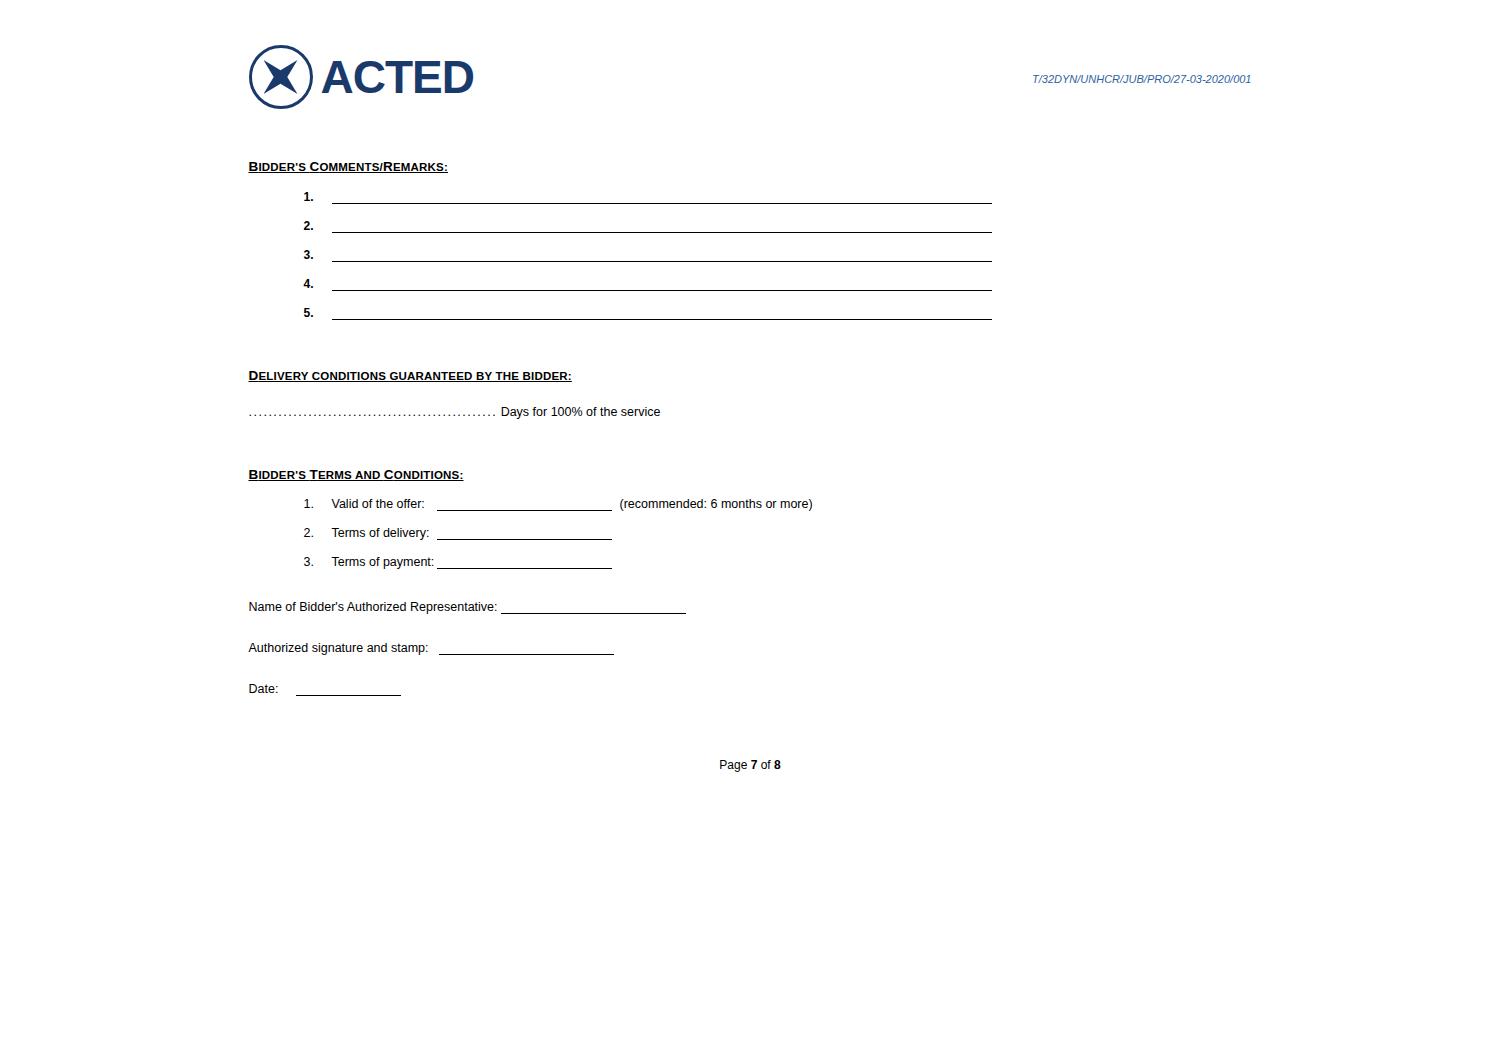ACTED
T/32DYN/UNHCR/JUB/PRO/27-03-2020/001
BIDDER'S COMMENTS/REMARKS:
1.
2.
3.
4.
5.
DELIVERY CONDITIONS GUARANTEED BY THE BIDDER:
.................................................. Days for 100% of the service
BIDDER'S TERMS AND CONDITIONS:
1. Valid of the offer: (recommended: 6 months or more)
2. Terms of delivery:
3. Terms of payment:
Name of Bidder's Authorized Representative:
Authorized signature and stamp:
Date:
Page 7 of 8